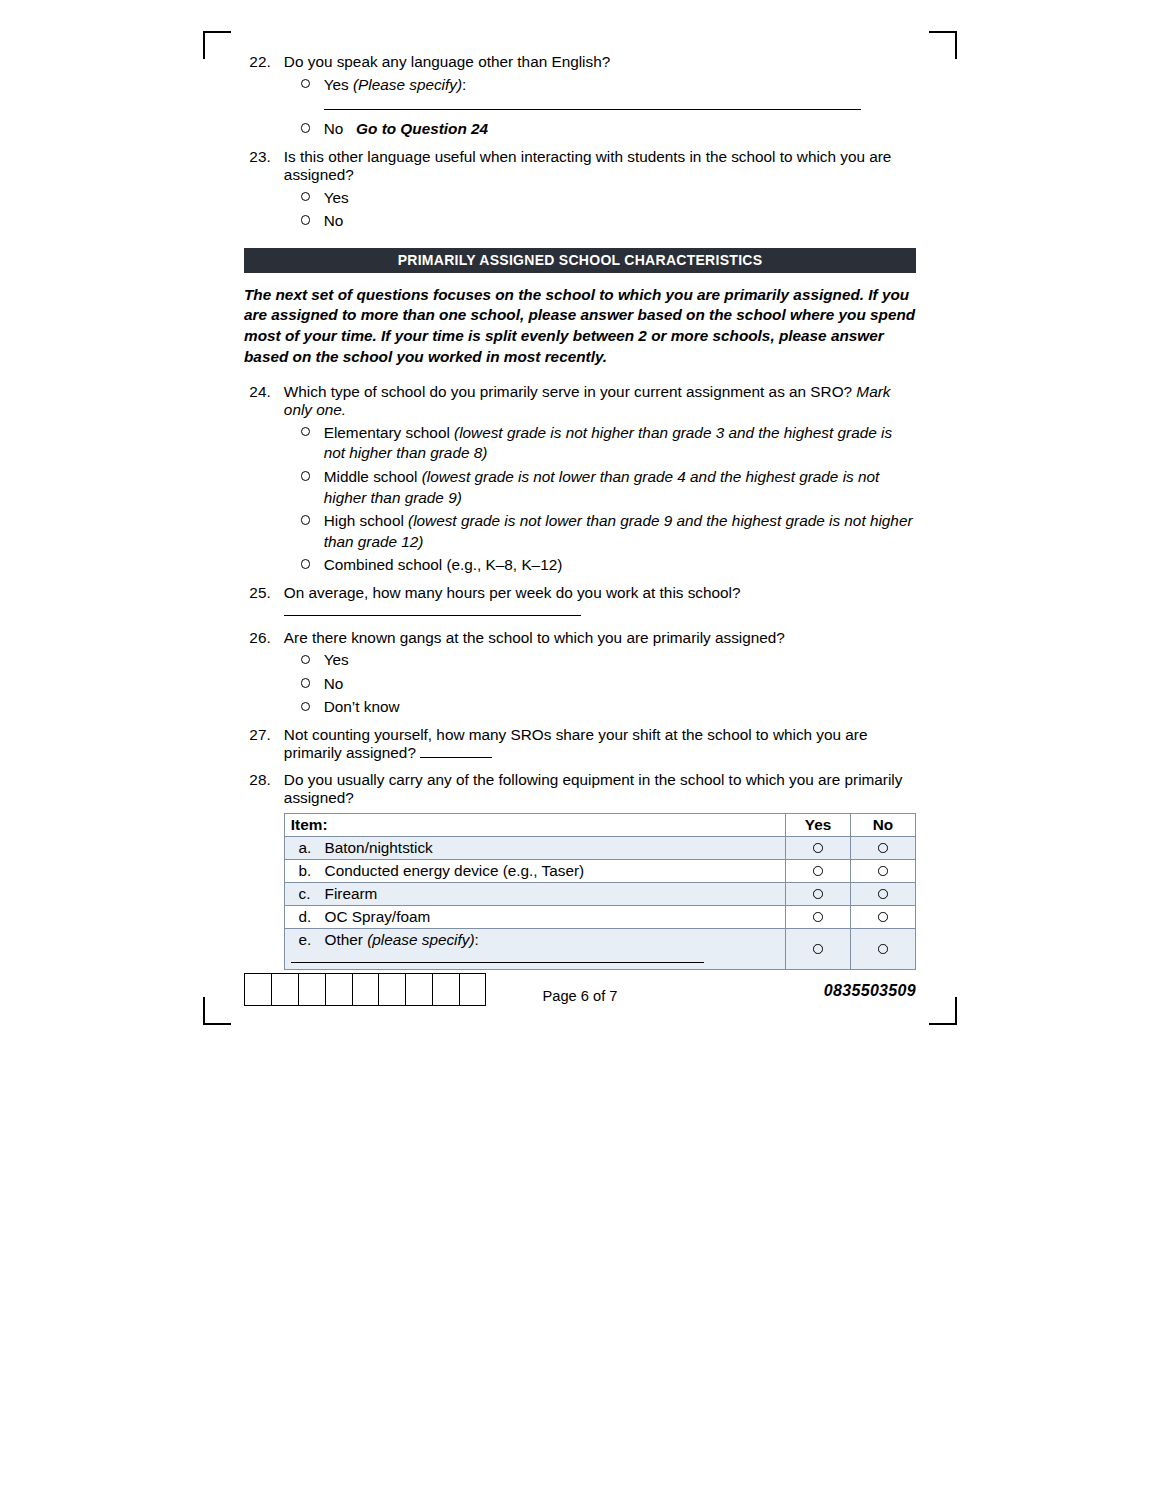22. Do you speak any language other than English?
Yes (Please specify):
No Go to Question 24
23. Is this other language useful when interacting with students in the school to which you are assigned?
Yes
No
PRIMARILY ASSIGNED SCHOOL CHARACTERISTICS
The next set of questions focuses on the school to which you are primarily assigned. If you are assigned to more than one school, please answer based on the school where you spend most of your time. If your time is split evenly between 2 or more schools, please answer based on the school you worked in most recently.
24. Which type of school do you primarily serve in your current assignment as an SRO? Mark only one.
Elementary school (lowest grade is not higher than grade 3 and the highest grade is not higher than grade 8)
Middle school (lowest grade is not lower than grade 4 and the highest grade is not higher than grade 9)
High school (lowest grade is not lower than grade 9 and the highest grade is not higher than grade 12)
Combined school (e.g., K–8, K–12)
25. On average, how many hours per week do you work at this school?
26. Are there known gangs at the school to which you are primarily assigned?
Yes
No
Don’t know
27. Not counting yourself, how many SROs share your shift at the school to which you are primarily assigned?
28. Do you usually carry any of the following equipment in the school to which you are primarily assigned?
| Item: | Yes | No |
| --- | --- | --- |
| a. Baton/nightstick | | |
| b. Conducted energy device (e.g., Taser) | | |
| c. Firearm | | |
| d. OC Spray/foam | | |
| e. Other (please specify) : | | |
Page 6 of 7
0835503509